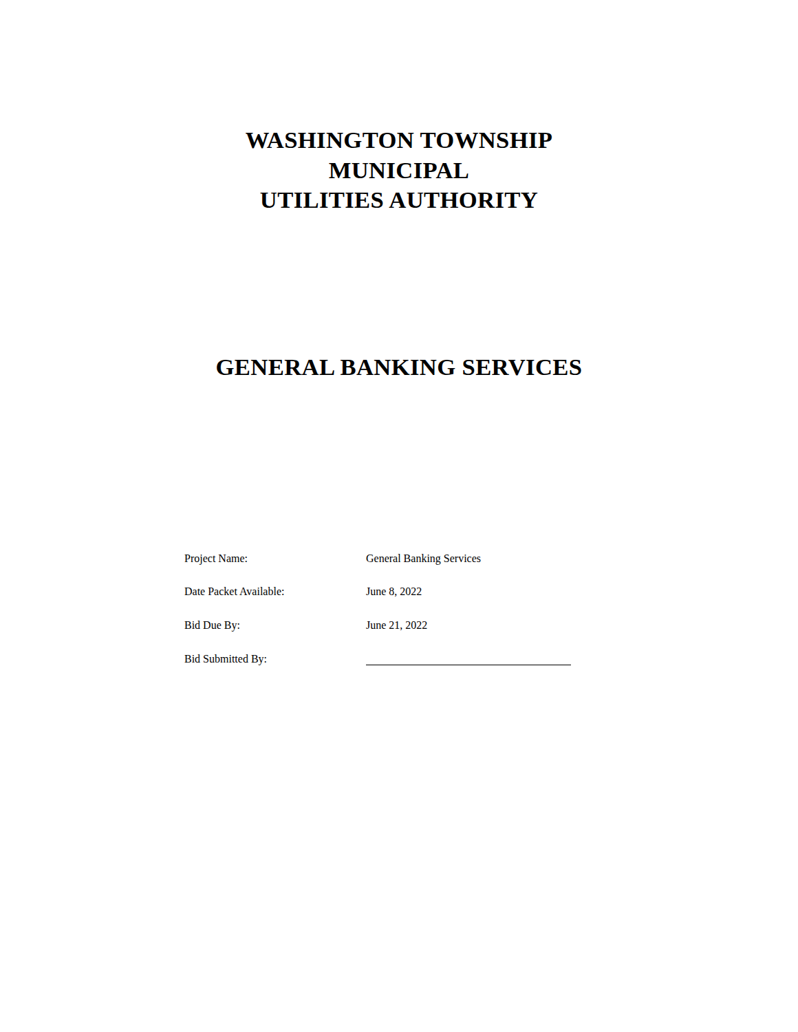WASHINGTON TOWNSHIP MUNICIPAL
UTILITIES AUTHORITY
GENERAL BANKING SERVICES
| Project Name: | General Banking Services |
| Date Packet Available: | June 8, 2022 |
| Bid Due By: | June 21, 2022 |
| Bid Submitted By: | |